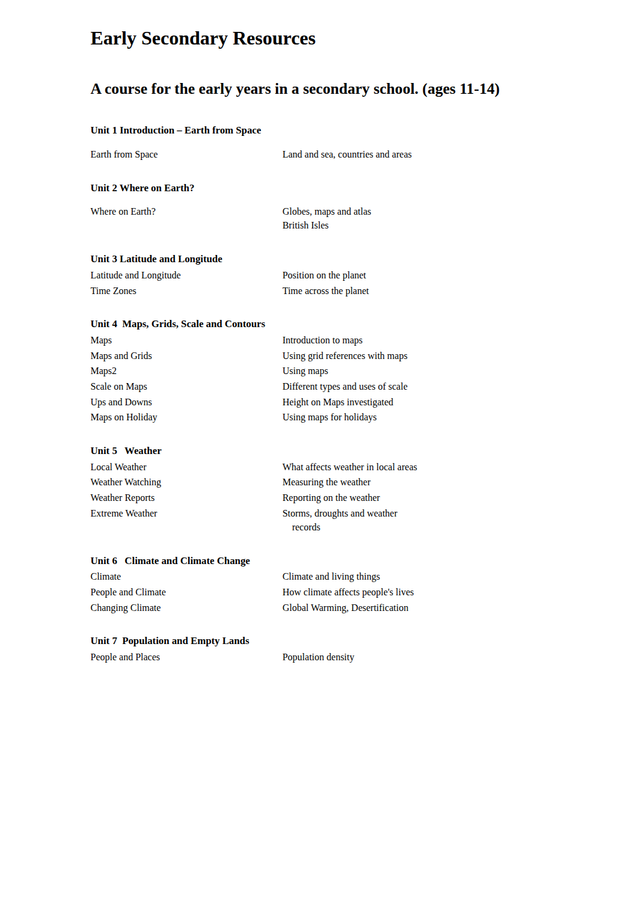Early Secondary Resources
A course for the early years in a secondary school. (ages 11-14)
Unit 1 Introduction – Earth from Space
| Earth from Space | Land and sea, countries and areas |
Unit 2 Where on Earth?
| Where on Earth? | Globes, maps and atlas British Isles |
Unit 3 Latitude and Longitude
| Latitude and Longitude | Position on the planet |
| Time Zones | Time across the planet |
Unit 4 Maps, Grids, Scale and Contours
| Maps | Introduction to maps |
| Maps and Grids | Using grid references with maps |
| Maps2 | Using maps |
| Scale on Maps | Different types and uses of scale |
| Ups and Downs | Height on Maps investigated |
| Maps on Holiday | Using maps for holidays |
Unit 5 Weather
| Local Weather | What affects weather in local areas |
| Weather Watching | Measuring the weather |
| Weather Reports | Reporting on the weather |
| Extreme Weather | Storms, droughts and weather records |
Unit 6 Climate and Climate Change
| Climate | Climate and living things |
| People and Climate | How climate affects people's lives |
| Changing Climate | Global Warming, Desertification |
Unit 7 Population and Empty Lands
| People and Places | Population density |